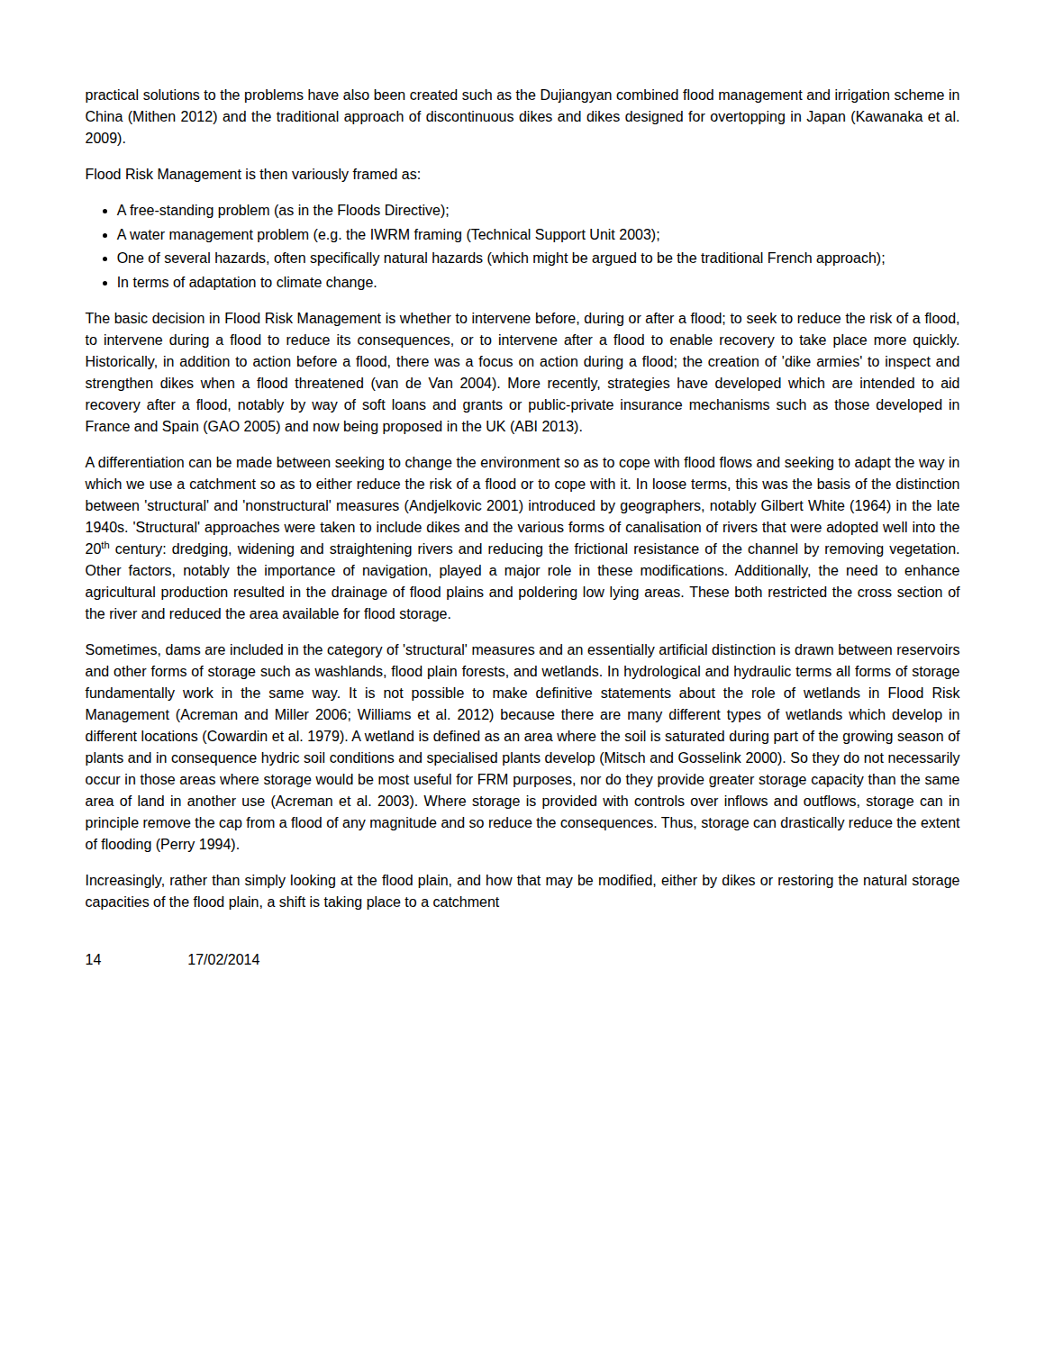practical solutions to the problems have also been created such as the Dujiangyan combined flood management and irrigation scheme in China (Mithen 2012) and the traditional approach of discontinuous dikes and dikes designed for overtopping in Japan (Kawanaka et al. 2009).
Flood Risk Management is then variously framed as:
A free-standing problem (as in the Floods Directive);
A water management problem (e.g. the IWRM framing (Technical Support Unit 2003);
One of several hazards, often specifically natural hazards (which might be argued to be the traditional French approach);
In terms of adaptation to climate change.
The basic decision in Flood Risk Management is whether to intervene before, during or after a flood; to seek to reduce the risk of a flood, to intervene during a flood to reduce its consequences, or to intervene after a flood to enable recovery to take place more quickly. Historically, in addition to action before a flood, there was a focus on action during a flood; the creation of 'dike armies' to inspect and strengthen dikes when a flood threatened (van de Van 2004). More recently, strategies have developed which are intended to aid recovery after a flood, notably by way of soft loans and grants or public-private insurance mechanisms such as those developed in France and Spain (GAO 2005) and now being proposed in the UK (ABI 2013).
A differentiation can be made between seeking to change the environment so as to cope with flood flows and seeking to adapt the way in which we use a catchment so as to either reduce the risk of a flood or to cope with it. In loose terms, this was the basis of the distinction between 'structural' and 'nonstructural' measures (Andjelkovic 2001) introduced by geographers, notably Gilbert White (1964) in the late 1940s. 'Structural' approaches were taken to include dikes and the various forms of canalisation of rivers that were adopted well into the 20th century: dredging, widening and straightening rivers and reducing the frictional resistance of the channel by removing vegetation. Other factors, notably the importance of navigation, played a major role in these modifications. Additionally, the need to enhance agricultural production resulted in the drainage of flood plains and poldering low lying areas. These both restricted the cross section of the river and reduced the area available for flood storage.
Sometimes, dams are included in the category of 'structural' measures and an essentially artificial distinction is drawn between reservoirs and other forms of storage such as washlands, flood plain forests, and wetlands. In hydrological and hydraulic terms all forms of storage fundamentally work in the same way. It is not possible to make definitive statements about the role of wetlands in Flood Risk Management (Acreman and Miller 2006; Williams et al. 2012) because there are many different types of wetlands which develop in different locations (Cowardin et al. 1979). A wetland is defined as an area where the soil is saturated during part of the growing season of plants and in consequence hydric soil conditions and specialised plants develop (Mitsch and Gosselink 2000). So they do not necessarily occur in those areas where storage would be most useful for FRM purposes, nor do they provide greater storage capacity than the same area of land in another use (Acreman et al. 2003). Where storage is provided with controls over inflows and outflows, storage can in principle remove the cap from a flood of any magnitude and so reduce the consequences. Thus, storage can drastically reduce the extent of flooding (Perry 1994).
Increasingly, rather than simply looking at the flood plain, and how that may be modified, either by dikes or restoring the natural storage capacities of the flood plain, a shift is taking place to a catchment
14 17/02/2014